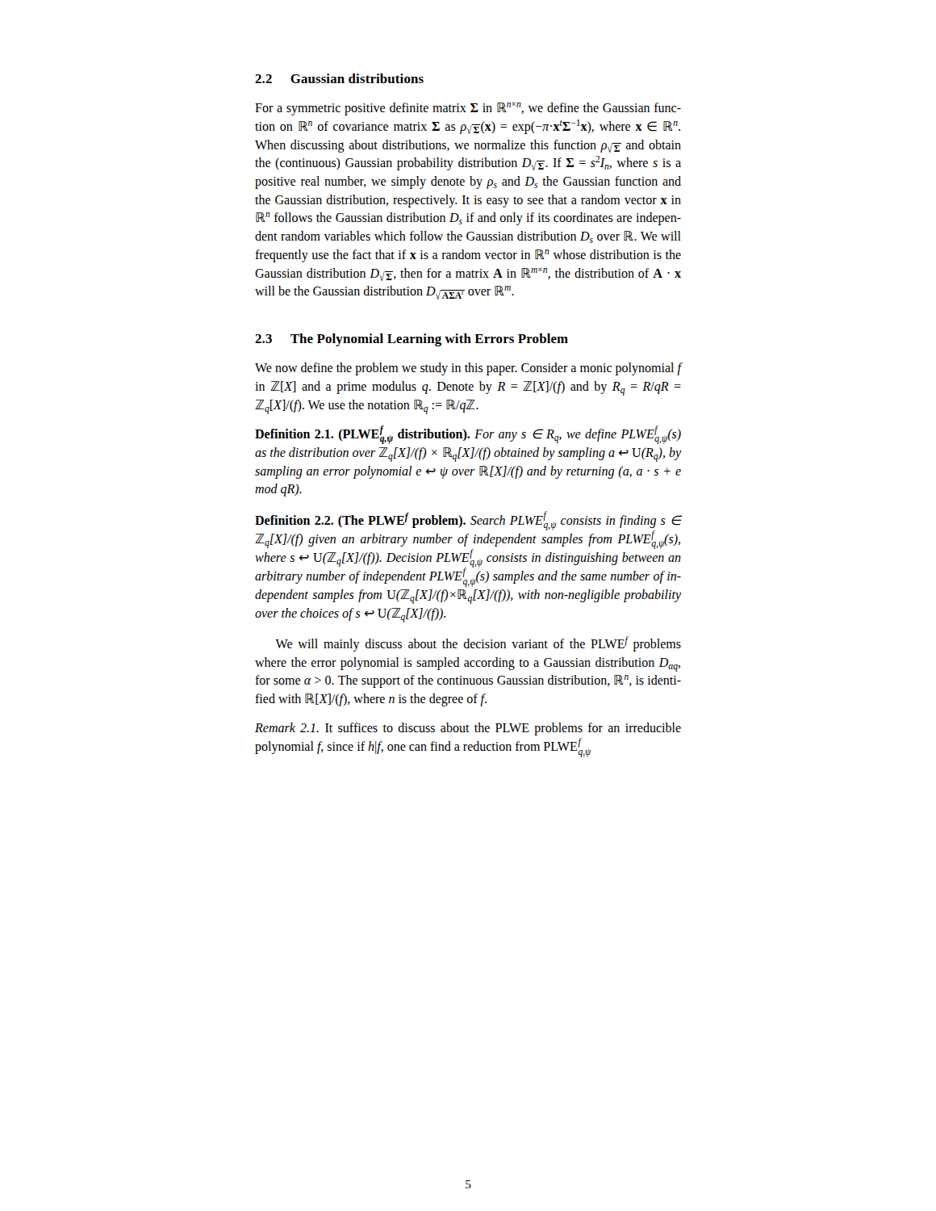2.2 Gaussian distributions
For a symmetric positive definite matrix Σ in ℝn×n, we define the Gaussian function on ℝn of covariance matrix Σ as ρ√Σ(x) = exp(−π·xtΣ−1x), where x ∈ ℝn. When discussing about distributions, we normalize this function ρ√Σ and obtain the (continuous) Gaussian probability distribution D√Σ. If Σ = s2In, where s is a positive real number, we simply denote by ρs and Ds the Gaussian function and the Gaussian distribution, respectively. It is easy to see that a random vector x in ℝn follows the Gaussian distribution Ds if and only if its coordinates are independent random variables which follow the Gaussian distribution Ds over ℝ. We will frequently use the fact that if x is a random vector in ℝn whose distribution is the Gaussian distribution D√Σ, then for a matrix A in ℝm×n, the distribution of A · x will be the Gaussian distribution D√AΣAt over ℝm.
2.3 The Polynomial Learning with Errors Problem
We now define the problem we study in this paper. Consider a monic polynomial f in ℤ[X] and a prime modulus q. Denote by R = ℤ[X]/(f) and by Rq = R/qR = ℤq[X]/(f). We use the notation ℝq := ℝ/qℤ.
Definition 2.1. (PLWEfq,ψ distribution). For any s ∈ Rq, we define PLWEfq,ψ(s) as the distribution over ℤq[X]/(f) × ℝq[X]/(f) obtained by sampling a ↩ U(Rq), by sampling an error polynomial e ↩ ψ over ℝ[X]/(f) and by returning (a, a · s + e mod qR).
Definition 2.2. (The PLWEf problem). Search PLWEfq,ψ consists in finding s ∈ ℤq[X]/(f) given an arbitrary number of independent samples from PLWEfq,ψ(s), where s ↩ U(ℤq[X]/(f)). Decision PLWEfq,ψ consists in distinguishing between an arbitrary number of independent PLWEfq,ψ(s) samples and the same number of independent samples from U(ℤq[X]/(f)×ℝq[X]/(f)), with non-negligible probability over the choices of s ↩ U(ℤq[X]/(f)).
We will mainly discuss about the decision variant of the PLWEf problems where the error polynomial is sampled according to a Gaussian distribution Dαq, for some α > 0. The support of the continuous Gaussian distribution, ℝn, is identified with ℝ[X]/(f), where n is the degree of f.
Remark 2.1. It suffices to discuss about the PLWE problems for an irreducible polynomial f, since if h|f, one can find a reduction from PLWEfq,ψ
5